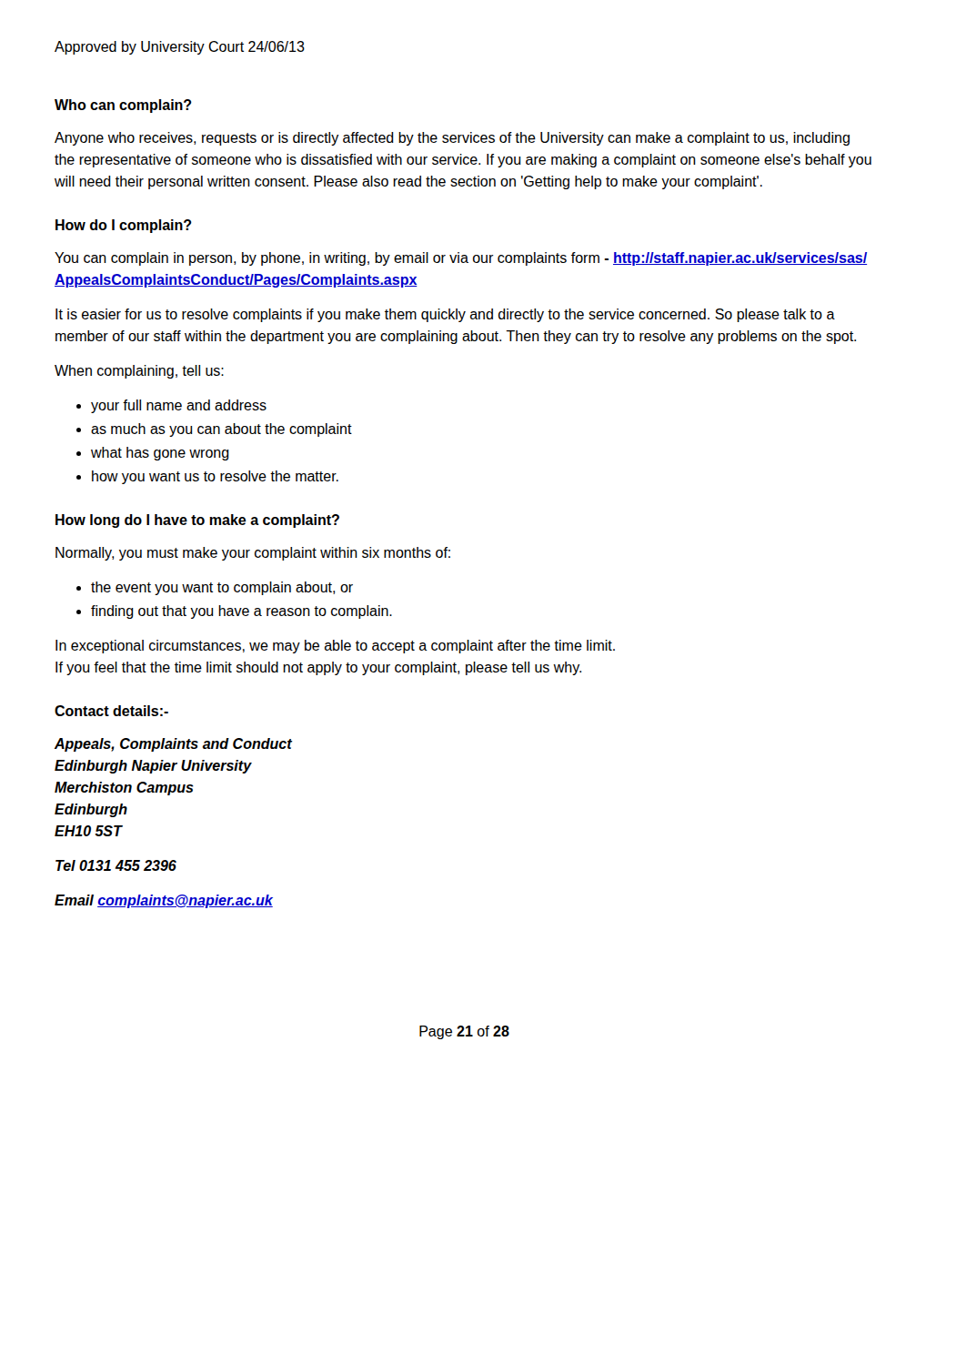Approved by University Court 24/06/13
Who can complain?
Anyone who receives, requests or is directly affected by the services of the University can make a complaint to us, including the representative of someone who is dissatisfied with our service. If you are making a complaint on someone else's behalf you will need their personal written consent. Please also read the section on 'Getting help to make your complaint'.
How do I complain?
You can complain in person, by phone, in writing, by email or via our complaints form - http://staff.napier.ac.uk/services/sas/AppealsComplaintsConduct/Pages/Complaints.aspx
It is easier for us to resolve complaints if you make them quickly and directly to the service concerned. So please talk to a member of our staff within the department you are complaining about. Then they can try to resolve any problems on the spot.
When complaining, tell us:
your full name and address
as much as you can about the complaint
what has gone wrong
how you want us to resolve the matter.
How long do I have to make a complaint?
Normally, you must make your complaint within six months of:
the event you want to complain about, or
finding out that you have a reason to complain.
In exceptional circumstances, we may be able to accept a complaint after the time limit.
If you feel that the time limit should not apply to your complaint, please tell us why.
Contact details:-
Appeals, Complaints and Conduct
Edinburgh Napier University
Merchiston Campus
Edinburgh
EH10 5ST
Tel 0131 455 2396
Email complaints@napier.ac.uk
Page 21 of 28